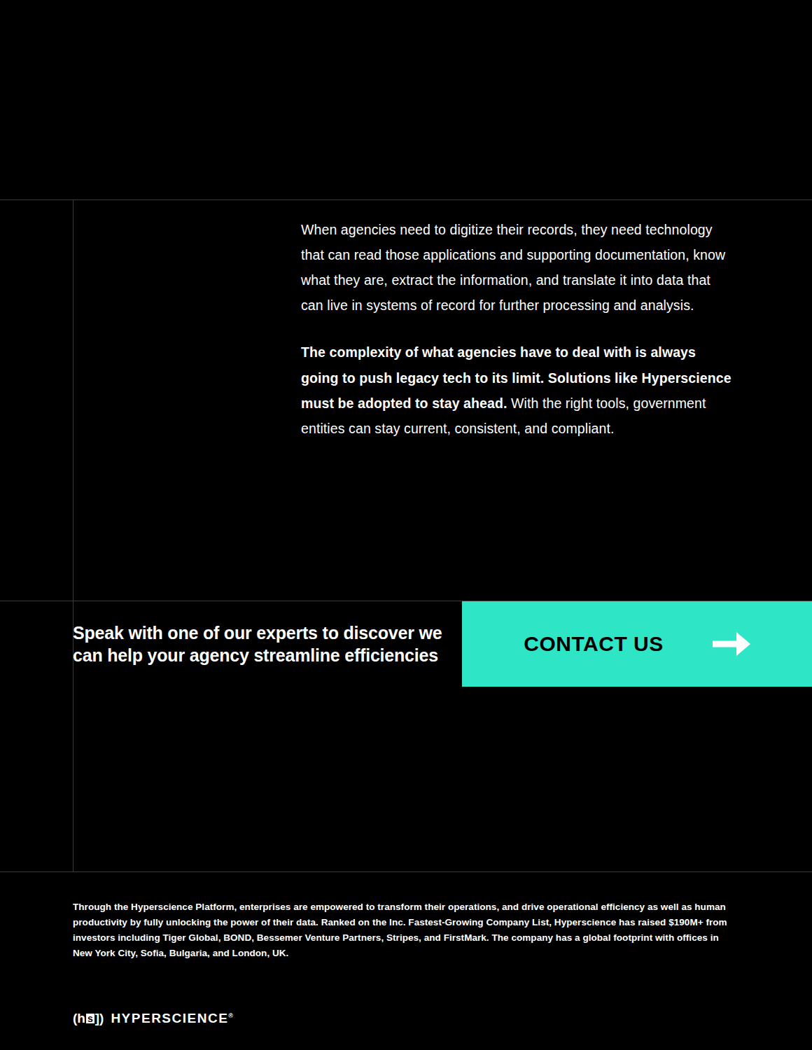When agencies need to digitize their records, they need technology that can read those applications and supporting documentation, know what they are, extract the information, and translate it into data that can live in systems of record for further processing and analysis.
The complexity of what agencies have to deal with is always going to push legacy tech to its limit. Solutions like Hyperscience must be adopted to stay ahead. With the right tools, government entities can stay current, consistent, and compliant.
Speak with one of our experts to discover we can help your agency streamline efficiencies
CONTACT US
Through the Hyperscience Platform, enterprises are empowered to transform their operations, and drive operational efficiency as well as human productivity by fully unlocking the power of their data. Ranked on the Inc. Fastest-Growing Company List, Hyperscience has raised $190M+ from investors including Tiger Global, BOND, Bessemer Venture Partners, Stripes, and FirstMark. The company has a global footprint with offices in New York City, Sofia, Bulgaria, and London, UK.
(h s]) HYPERSCIENCE®